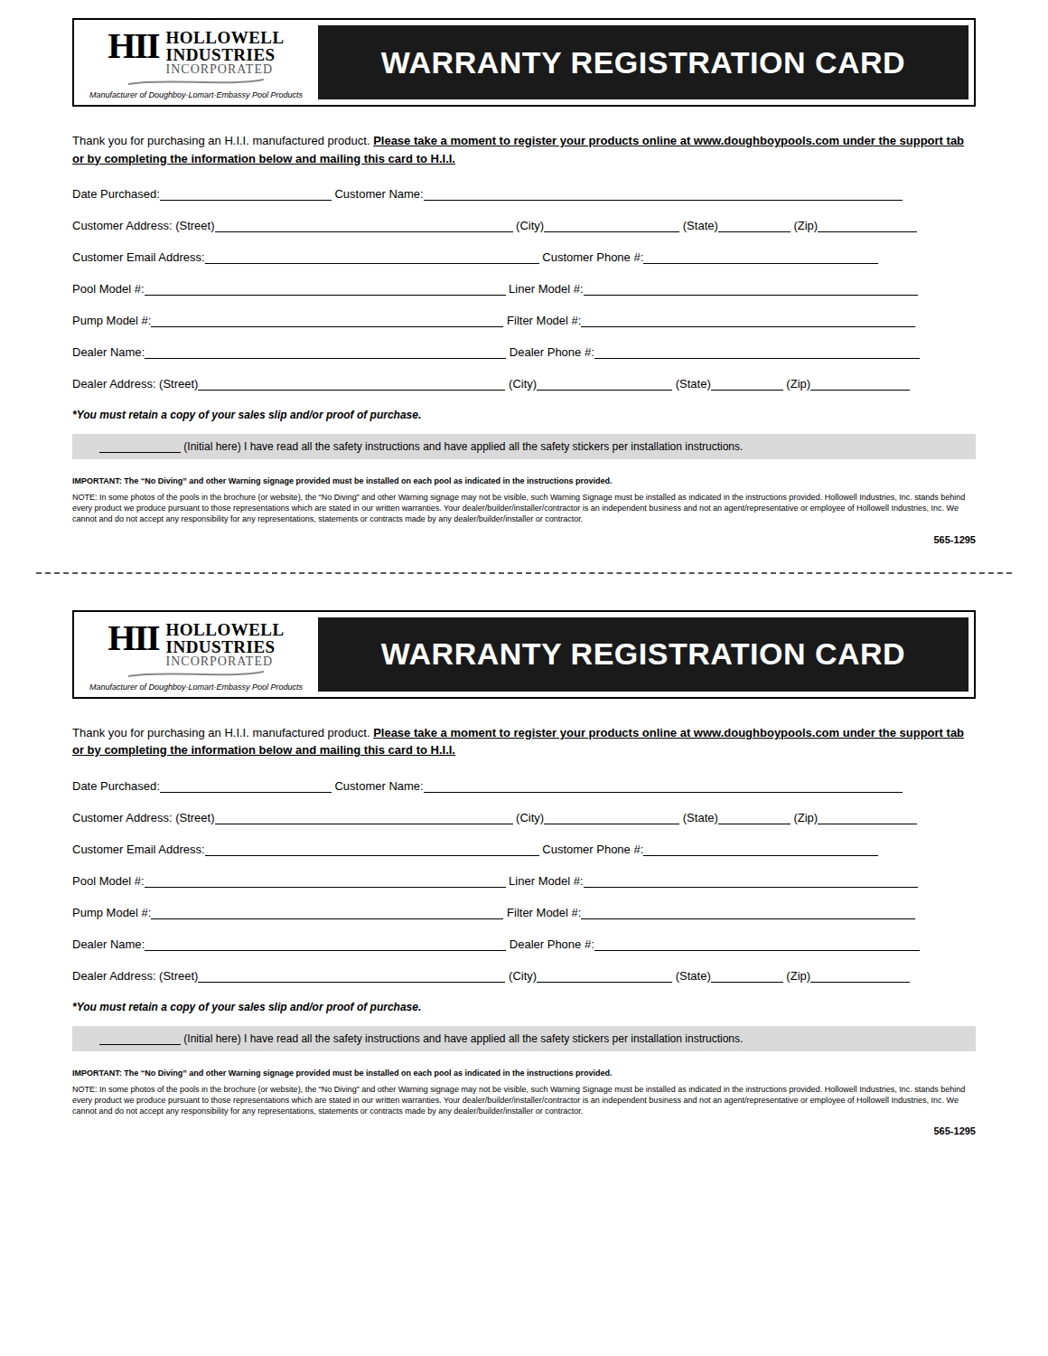HII
HOLLOWELL
INDUSTRIES
INCORPORATED
Manufacturer of Doughboy·Lomart·Embassy Pool Products
WARRANTY REGISTRATION CARD
Thank you for purchasing an H.I.I. manufactured product. Please take a moment to register your products online at www.doughboypools.com under the support tab or by completing the information below and mailing this card to H.I.I.
Date Purchased: Customer Name:
Customer Address: (Street) (City) (State) (Zip)
Customer Email Address: Customer Phone #:
Pool Model #: Liner Model #:
Pump Model #: Filter Model #:
Dealer Name: Dealer Phone #:
Dealer Address: (Street) (City) (State) (Zip)
*You must retain a copy of your sales slip and/or proof of purchase.
(Initial here) I have read all the safety instructions and have applied all the safety stickers per installation instructions.
IMPORTANT: The “No Diving” and other Warning signage provided must be installed on each pool as indicated in the instructions provided.
NOTE: In some photos of the pools in the brochure (or website), the “No Diving” and other Warning signage may not be visible, such Warning Signage must be installed as indicated in the instructions provided. Hollowell Industries, Inc. stands behind every product we produce pursuant to those representations which are stated in our written warranties. Your dealer/builder/installer/contractor is an independent business and not an agent/representative or employee of Hollowell Industries, Inc. We cannot and do not accept any responsibility for any representations, statements or contracts made by any dealer/builder/installer or contractor.
565-1295
HII
HOLLOWELL
INDUSTRIES
INCORPORATED
Manufacturer of Doughboy·Lomart·Embassy Pool Products
WARRANTY REGISTRATION CARD
Thank you for purchasing an H.I.I. manufactured product. Please take a moment to register your products online at www.doughboypools.com under the support tab or by completing the information below and mailing this card to H.I.I.
Date Purchased: Customer Name:
Customer Address: (Street) (City) (State) (Zip)
Customer Email Address: Customer Phone #:
Pool Model #: Liner Model #:
Pump Model #: Filter Model #:
Dealer Name: Dealer Phone #:
Dealer Address: (Street) (City) (State) (Zip)
*You must retain a copy of your sales slip and/or proof of purchase.
(Initial here) I have read all the safety instructions and have applied all the safety stickers per installation instructions.
IMPORTANT: The “No Diving” and other Warning signage provided must be installed on each pool as indicated in the instructions provided.
NOTE: In some photos of the pools in the brochure (or website), the “No Diving” and other Warning signage may not be visible, such Warning Signage must be installed as indicated in the instructions provided. Hollowell Industries, Inc. stands behind every product we produce pursuant to those representations which are stated in our written warranties. Your dealer/builder/installer/contractor is an independent business and not an agent/representative or employee of Hollowell Industries, Inc. We cannot and do not accept any responsibility for any representations, statements or contracts made by any dealer/builder/installer or contractor.
565-1295